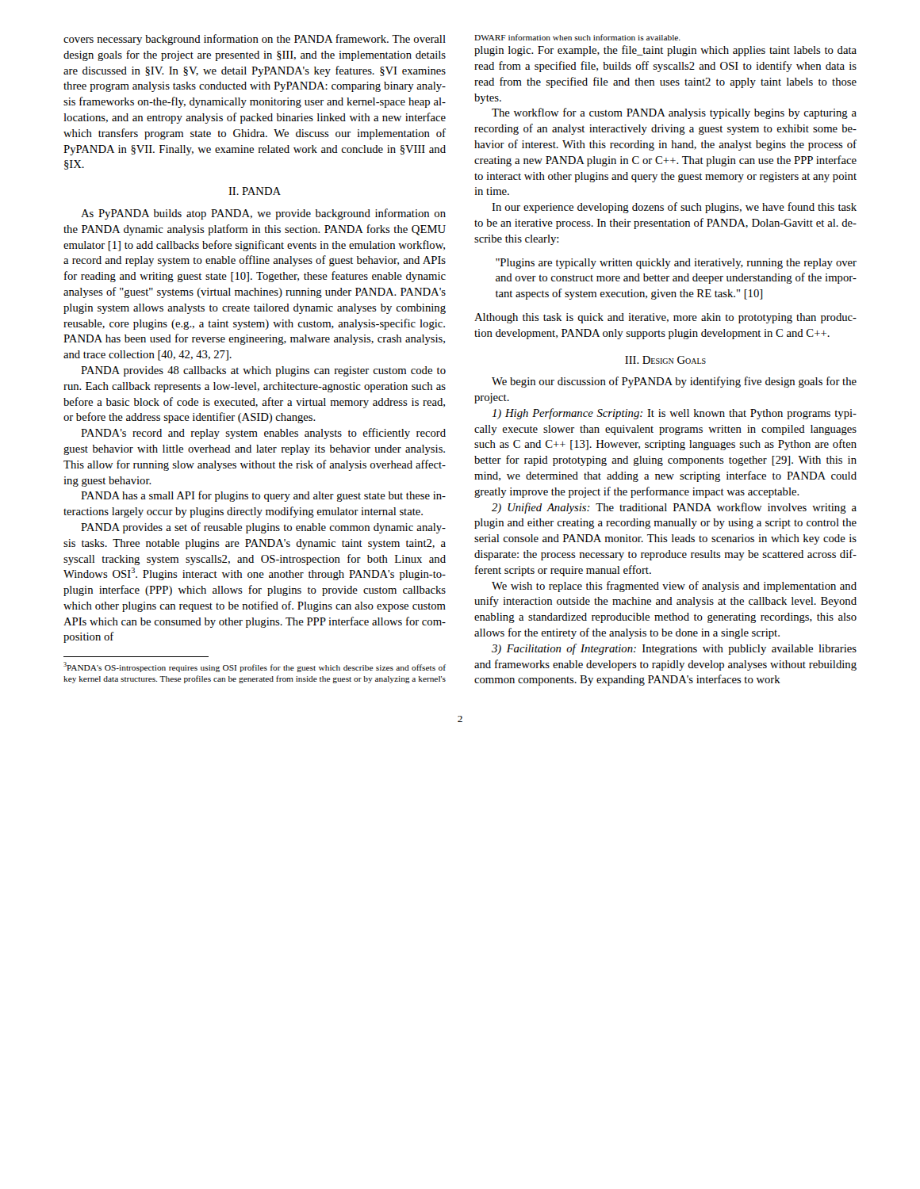covers necessary background information on the PANDA framework. The overall design goals for the project are presented in §III, and the implementation details are discussed in §IV. In §V, we detail PyPANDA's key features. §VI examines three program analysis tasks conducted with PyPANDA: comparing binary analysis frameworks on-the-fly, dynamically monitoring user and kernel-space heap allocations, and an entropy analysis of packed binaries linked with a new interface which transfers program state to Ghidra. We discuss our implementation of PyPANDA in §VII. Finally, we examine related work and conclude in §VIII and §IX.
II. PANDA
As PyPANDA builds atop PANDA, we provide background information on the PANDA dynamic analysis platform in this section. PANDA forks the QEMU emulator [1] to add callbacks before significant events in the emulation workflow, a record and replay system to enable offline analyses of guest behavior, and APIs for reading and writing guest state [10]. Together, these features enable dynamic analyses of "guest" systems (virtual machines) running under PANDA. PANDA's plugin system allows analysts to create tailored dynamic analyses by combining reusable, core plugins (e.g., a taint system) with custom, analysis-specific logic. PANDA has been used for reverse engineering, malware analysis, crash analysis, and trace collection [40, 42, 43, 27].
PANDA provides 48 callbacks at which plugins can register custom code to run. Each callback represents a low-level, architecture-agnostic operation such as before a basic block of code is executed, after a virtual memory address is read, or before the address space identifier (ASID) changes.
PANDA's record and replay system enables analysts to efficiently record guest behavior with little overhead and later replay its behavior under analysis. This allow for running slow analyses without the risk of analysis overhead affecting guest behavior.
PANDA has a small API for plugins to query and alter guest state but these interactions largely occur by plugins directly modifying emulator internal state.
PANDA provides a set of reusable plugins to enable common dynamic analysis tasks. Three notable plugins are PANDA's dynamic taint system taint2, a syscall tracking system syscalls2, and OS-introspection for both Linux and Windows OSI3. Plugins interact with one another through PANDA's plugin-to-plugin interface (PPP) which allows for plugins to provide custom callbacks which other plugins can request to be notified of. Plugins can also expose custom APIs which can be consumed by other plugins. The PPP interface allows for composition of
3PANDA's OS-introspection requires using OSI profiles for the guest which describe sizes and offsets of key kernel data structures. These profiles can be generated from inside the guest or by analyzing a kernel's DWARF information when such information is available.
plugin logic. For example, the file_taint plugin which applies taint labels to data read from a specified file, builds off syscalls2 and OSI to identify when data is read from the specified file and then uses taint2 to apply taint labels to those bytes.
The workflow for a custom PANDA analysis typically begins by capturing a recording of an analyst interactively driving a guest system to exhibit some behavior of interest. With this recording in hand, the analyst begins the process of creating a new PANDA plugin in C or C++. That plugin can use the PPP interface to interact with other plugins and query the guest memory or registers at any point in time.
In our experience developing dozens of such plugins, we have found this task to be an iterative process. In their presentation of PANDA, Dolan-Gavitt et al. describe this clearly:
"Plugins are typically written quickly and iteratively, running the replay over and over to construct more and better and deeper understanding of the important aspects of system execution, given the RE task." [10]
Although this task is quick and iterative, more akin to prototyping than production development, PANDA only supports plugin development in C and C++.
III. Design Goals
We begin our discussion of PyPANDA by identifying five design goals for the project.
1) High Performance Scripting: It is well known that Python programs typically execute slower than equivalent programs written in compiled languages such as C and C++ [13]. However, scripting languages such as Python are often better for rapid prototyping and gluing components together [29]. With this in mind, we determined that adding a new scripting interface to PANDA could greatly improve the project if the performance impact was acceptable.
2) Unified Analysis: The traditional PANDA workflow involves writing a plugin and either creating a recording manually or by using a script to control the serial console and PANDA monitor. This leads to scenarios in which key code is disparate: the process necessary to reproduce results may be scattered across different scripts or require manual effort.
We wish to replace this fragmented view of analysis and implementation and unify interaction outside the machine and analysis at the callback level. Beyond enabling a standardized reproducible method to generating recordings, this also allows for the entirety of the analysis to be done in a single script.
3) Facilitation of Integration: Integrations with publicly available libraries and frameworks enable developers to rapidly develop analyses without rebuilding common components. By expanding PANDA's interfaces to work
2